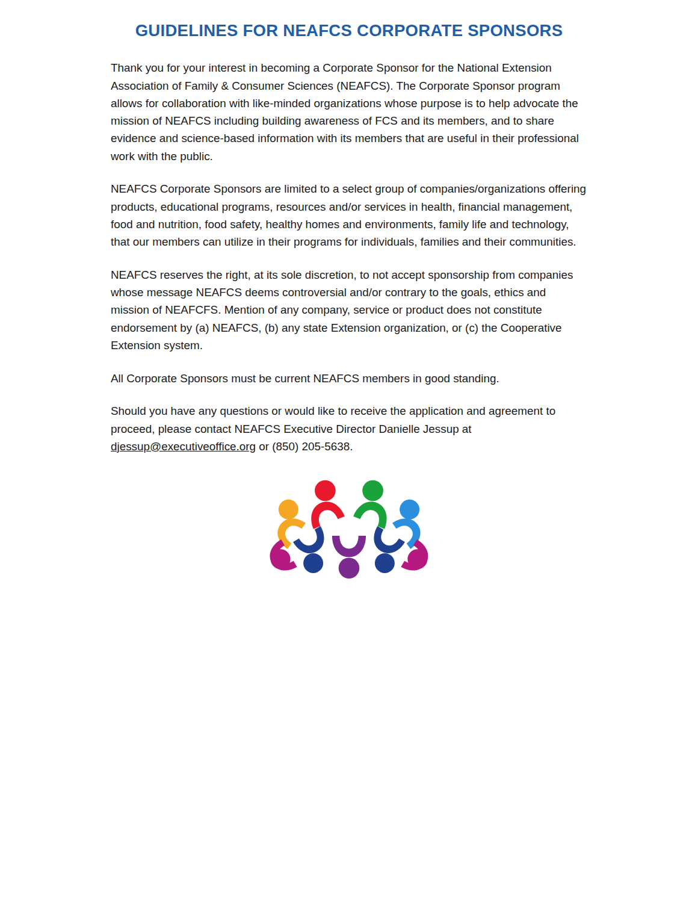GUIDELINES FOR NEAFCS CORPORATE SPONSORS
Thank you for your interest in becoming a Corporate Sponsor for the National Extension Association of Family & Consumer Sciences (NEAFCS). The Corporate Sponsor program allows for collaboration with like-minded organizations whose purpose is to help advocate the mission of NEAFCS including building awareness of FCS and its members, and to share evidence and science-based information with its members that are useful in their professional work with the public.
NEAFCS Corporate Sponsors are limited to a select group of companies/organizations offering products, educational programs, resources and/or services in health, financial management, food and nutrition, food safety, healthy homes and environments, family life and technology, that our members can utilize in their programs for individuals, families and their communities.
NEAFCS reserves the right, at its sole discretion, to not accept sponsorship from companies whose message NEAFCS deems controversial and/or contrary to the goals, ethics and mission of NEAFCFS. Mention of any company, service or product does not constitute endorsement by (a) NEAFCS, (b) any state Extension organization, or (c) the Cooperative Extension system.
All Corporate Sponsors must be current NEAFCS members in good standing.
Should you have any questions or would like to receive the application and agreement to proceed, please contact NEAFCS Executive Director Danielle Jessup at djessup@executiveoffice.org or (850) 205-5638.